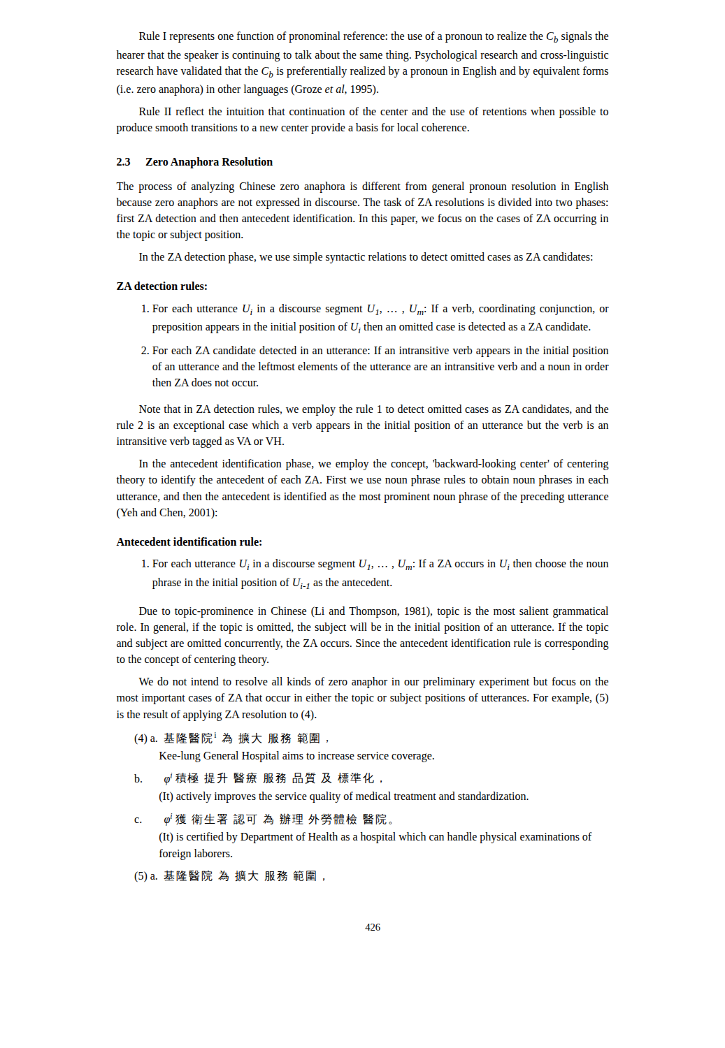Rule I represents one function of pronominal reference: the use of a pronoun to realize the Cb signals the hearer that the speaker is continuing to talk about the same thing. Psychological research and cross-linguistic research have validated that the Cb is preferentially realized by a pronoun in English and by equivalent forms (i.e. zero anaphora) in other languages (Groze et al, 1995).
Rule II reflect the intuition that continuation of the center and the use of retentions when possible to produce smooth transitions to a new center provide a basis for local coherence.
2.3 Zero Anaphora Resolution
The process of analyzing Chinese zero anaphora is different from general pronoun resolution in English because zero anaphors are not expressed in discourse. The task of ZA resolutions is divided into two phases: first ZA detection and then antecedent identification. In this paper, we focus on the cases of ZA occurring in the topic or subject position.
In the ZA detection phase, we use simple syntactic relations to detect omitted cases as ZA candidates:
ZA detection rules:
For each utterance Ui in a discourse segment U1, … , Um: If a verb, coordinating conjunction, or preposition appears in the initial position of Ui then an omitted case is detected as a ZA candidate.
For each ZA candidate detected in an utterance: If an intransitive verb appears in the initial position of an utterance and the leftmost elements of the utterance are an intransitive verb and a noun in order then ZA does not occur.
Note that in ZA detection rules, we employ the rule 1 to detect omitted cases as ZA candidates, and the rule 2 is an exceptional case which a verb appears in the initial position of an utterance but the verb is an intransitive verb tagged as VA or VH.
In the antecedent identification phase, we employ the concept, 'backward-looking center' of centering theory to identify the antecedent of each ZA. First we use noun phrase rules to obtain noun phrases in each utterance, and then the antecedent is identified as the most prominent noun phrase of the preceding utterance (Yeh and Chen, 2001):
Antecedent identification rule:
For each utterance Ui in a discourse segment U1, … , Um: If a ZA occurs in Ui then choose the noun phrase in the initial position of Ui-1 as the antecedent.
Due to topic-prominence in Chinese (Li and Thompson, 1981), topic is the most salient grammatical role. In general, if the topic is omitted, the subject will be in the initial position of an utterance. If the topic and subject are omitted concurrently, the ZA occurs. Since the antecedent identification rule is corresponding to the concept of centering theory.
We do not intend to resolve all kinds of zero anaphor in our preliminary experiment but focus on the most important cases of ZA that occur in either the topic or subject positions of utterances. For example, (5) is the result of applying ZA resolution to (4).
(4) a. 基隆醫院i 為 擴大 服務 範圍，
Kee-lung General Hospital aims to increase service coverage.
b. φi 積極 提升 醫療 服務 品質 及 標準化，
(It) actively improves the service quality of medical treatment and standardization.
c. φi 獲 衛生署 認可 為 辦理 外勞體檢 醫院。
(It) is certified by Department of Health as a hospital which can handle physical examinations of foreign laborers.
(5) a. 基隆醫院 為 擴大 服務 範圍，
426